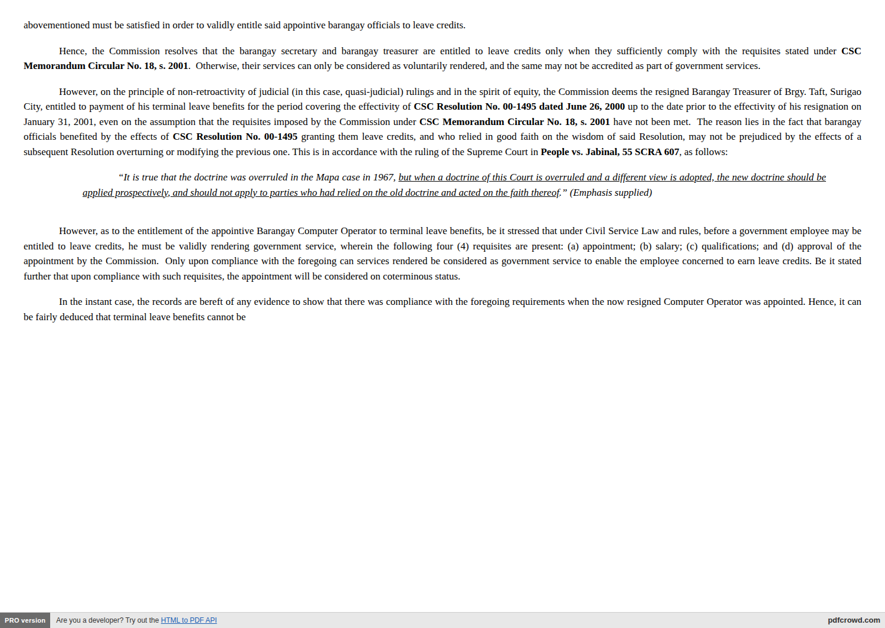abovementioned must be satisfied in order to validly entitle said appointive barangay officials to leave credits.
Hence, the Commission resolves that the barangay secretary and barangay treasurer are entitled to leave credits only when they sufficiently comply with the requisites stated under CSC Memorandum Circular No. 18, s. 2001. Otherwise, their services can only be considered as voluntarily rendered, and the same may not be accredited as part of government services.
However, on the principle of non-retroactivity of judicial (in this case, quasi-judicial) rulings and in the spirit of equity, the Commission deems the resigned Barangay Treasurer of Brgy. Taft, Surigao City, entitled to payment of his terminal leave benefits for the period covering the effectivity of CSC Resolution No. 00-1495 dated June 26, 2000 up to the date prior to the effectivity of his resignation on January 31, 2001, even on the assumption that the requisites imposed by the Commission under CSC Memorandum Circular No. 18, s. 2001 have not been met. The reason lies in the fact that barangay officials benefited by the effects of CSC Resolution No. 00-1495 granting them leave credits, and who relied in good faith on the wisdom of said Resolution, may not be prejudiced by the effects of a subsequent Resolution overturning or modifying the previous one. This is in accordance with the ruling of the Supreme Court in People vs. Jabinal, 55 SCRA 607, as follows:
“It is true that the doctrine was overruled in the Mapa case in 1967, but when a doctrine of this Court is overruled and a different view is adopted, the new doctrine should be applied prospectively, and should not apply to parties who had relied on the old doctrine and acted on the faith thereof.” (Emphasis supplied)
However, as to the entitlement of the appointive Barangay Computer Operator to terminal leave benefits, be it stressed that under Civil Service Law and rules, before a government employee may be entitled to leave credits, he must be validly rendering government service, wherein the following four (4) requisites are present: (a) appointment; (b) salary; (c) qualifications; and (d) approval of the appointment by the Commission. Only upon compliance with the foregoing can services rendered be considered as government service to enable the employee concerned to earn leave credits. Be it stated further that upon compliance with such requisites, the appointment will be considered on coterminous status.
In the instant case, the records are bereft of any evidence to show that there was compliance with the foregoing requirements when the now resigned Computer Operator was appointed. Hence, it can be fairly deduced that terminal leave benefits cannot be
PRO version Are you a developer? Try out the HTML to PDF API
pdfcrowd.com